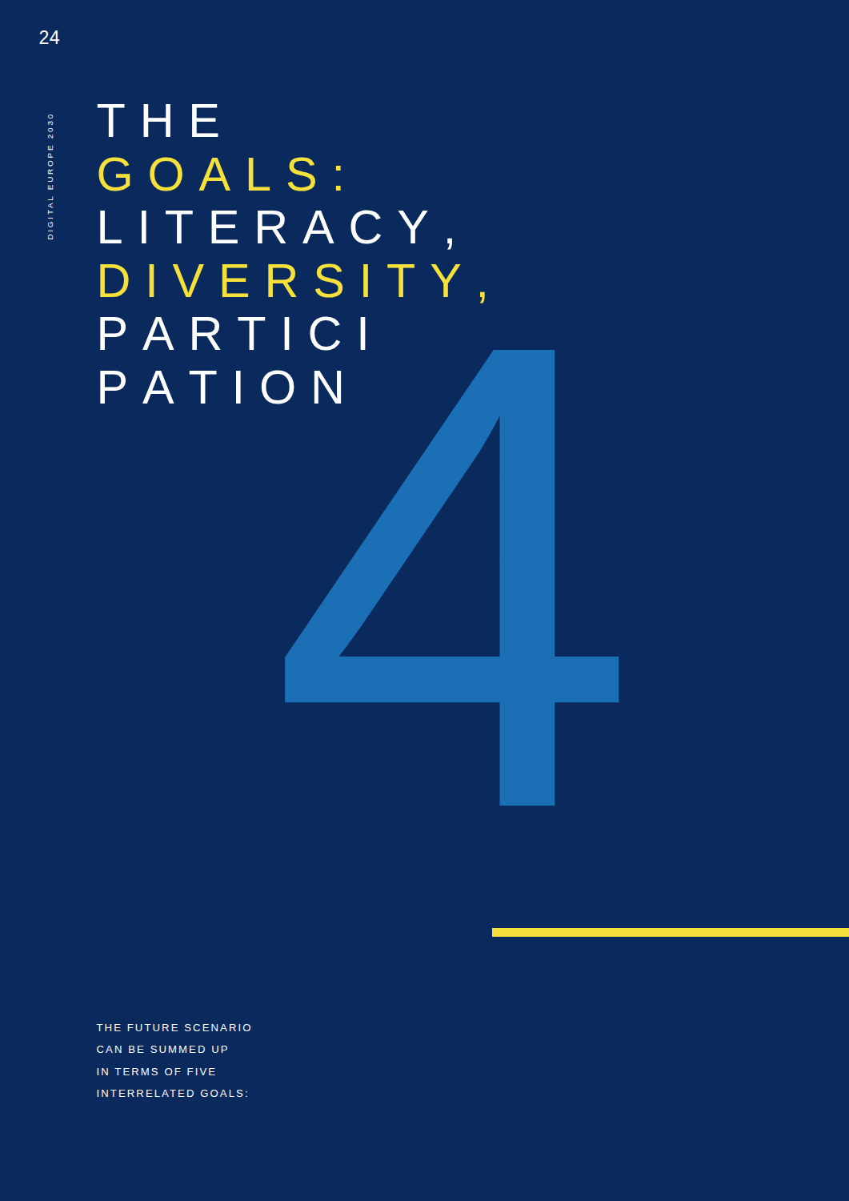24
Digital Europe 2030
4
THE GOALS: LITERACY, DIVERSITY, PARTICI PATION
The future scenario
can be summed up
in terms of five
interrelated goals: